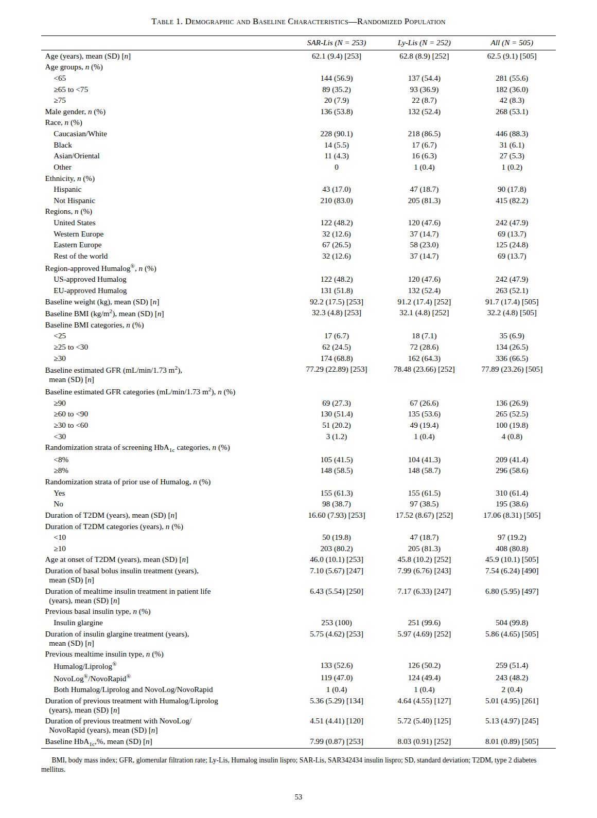Table 1. Demographic and Baseline Characteristics—Randomized Population
| | SAR-Lis (N = 253) | Ly-Lis (N = 252) | All (N = 505) |
| --- | --- | --- | --- |
| Age (years), mean (SD) [ n ] | 62.1 (9.4) [253] | 62.8 (8.9) [252] | 62.5 (9.1) [505] |
| Age groups, n (%) | | | |
| <65 | 144 (56.9) | 137 (54.4) | 281 (55.6) |
| ≥65 to <75 | 89 (35.2) | 93 (36.9) | 182 (36.0) |
| ≥75 | 20 (7.9) | 22 (8.7) | 42 (8.3) |
| Male gender, n (%) | 136 (53.8) | 132 (52.4) | 268 (53.1) |
| Race, n (%) | | | |
| Caucasian/White | 228 (90.1) | 218 (86.5) | 446 (88.3) |
| Black | 14 (5.5) | 17 (6.7) | 31 (6.1) |
| Asian/Oriental | 11 (4.3) | 16 (6.3) | 27 (5.3) |
| Other | 0 | 1 (0.4) | 1 (0.2) |
| Ethnicity, n (%) | | | |
| Hispanic | 43 (17.0) | 47 (18.7) | 90 (17.8) |
| Not Hispanic | 210 (83.0) | 205 (81.3) | 415 (82.2) |
| Regions, n (%) | | | |
| United States | 122 (48.2) | 120 (47.6) | 242 (47.9) |
| Western Europe | 32 (12.6) | 37 (14.7) | 69 (13.7) |
| Eastern Europe | 67 (26.5) | 58 (23.0) | 125 (24.8) |
| Rest of the world | 32 (12.6) | 37 (14.7) | 69 (13.7) |
| Region-approved Humalog ® , n (%) | | | |
| US-approved Humalog | 122 (48.2) | 120 (47.6) | 242 (47.9) |
| EU-approved Humalog | 131 (51.8) | 132 (52.4) | 263 (52.1) |
| Baseline weight (kg), mean (SD) [ n ] | 92.2 (17.5) [253] | 91.2 (17.4) [252] | 91.7 (17.4) [505] |
| Baseline BMI (kg/m 2 ), mean (SD) [ n ] | 32.3 (4.8) [253] | 32.1 (4.8) [252] | 32.2 (4.8) [505] |
| Baseline BMI categories, n (%) | | | |
| <25 | 17 (6.7) | 18 (7.1) | 35 (6.9) |
| ≥25 to <30 | 62 (24.5) | 72 (28.6) | 134 (26.5) |
| ≥30 | 174 (68.8) | 162 (64.3) | 336 (66.5) |
| Baseline estimated GFR (mL/min/1.73 m 2 ), mean (SD) [ n ] | 77.29 (22.89) [253] | 78.48 (23.66) [252] | 77.89 (23.26) [505] |
| Baseline estimated GFR categories (mL/min/1.73 m 2 ), n (%) | | | |
| ≥90 | 69 (27.3) | 67 (26.6) | 136 (26.9) |
| ≥60 to <90 | 130 (51.4) | 135 (53.6) | 265 (52.5) |
| ≥30 to <60 | 51 (20.2) | 49 (19.4) | 100 (19.8) |
| <30 | 3 (1.2) | 1 (0.4) | 4 (0.8) |
| Randomization strata of screening HbA 1c categories, n (%) | | | |
| <8% | 105 (41.5) | 104 (41.3) | 209 (41.4) |
| ≥8% | 148 (58.5) | 148 (58.7) | 296 (58.6) |
| Randomization strata of prior use of Humalog, n (%) | | | |
| Yes | 155 (61.3) | 155 (61.5) | 310 (61.4) |
| No | 98 (38.7) | 97 (38.5) | 195 (38.6) |
| Duration of T2DM (years), mean (SD) [ n ] | 16.60 (7.93) [253] | 17.52 (8.67) [252] | 17.06 (8.31) [505] |
| Duration of T2DM categories (years), n (%) | | | |
| <10 | 50 (19.8) | 47 (18.7) | 97 (19.2) |
| ≥10 | 203 (80.2) | 205 (81.3) | 408 (80.8) |
| Age at onset of T2DM (years), mean (SD) [ n ] | 46.0 (10.1) [253] | 45.8 (10.2) [252] | 45.9 (10.1) [505] |
| Duration of basal bolus insulin treatment (years), mean (SD) [ n ] | 7.10 (5.67) [247] | 7.99 (6.76) [243] | 7.54 (6.24) [490] |
| Duration of mealtime insulin treatment in patient life (years), mean (SD) [ n ] | 6.43 (5.54) [250] | 7.17 (6.33) [247] | 6.80 (5.95) [497] |
| Previous basal insulin type, n (%) | | | |
| Insulin glargine | 253 (100) | 251 (99.6) | 504 (99.8) |
| Duration of insulin glargine treatment (years), mean (SD) [ n ] | 5.75 (4.62) [253] | 5.97 (4.69) [252] | 5.86 (4.65) [505] |
| Previous mealtime insulin type, n (%) | | | |
| Humalog/Liprolog ® | 133 (52.6) | 126 (50.2) | 259 (51.4) |
| NovoLog ® /NovoRapid ® | 119 (47.0) | 124 (49.4) | 243 (48.2) |
| Both Humalog/Liprolog and NovoLog/NovoRapid | 1 (0.4) | 1 (0.4) | 2 (0.4) |
| Duration of previous treatment with Humalog/Liprolog (years), mean (SD) [ n ] | 5.36 (5.29) [134] | 4.64 (4.55) [127] | 5.01 (4.95) [261] |
| Duration of previous treatment with NovoLog/ NovoRapid (years), mean (SD) [ n ] | 4.51 (4.41) [120] | 5.72 (5.40) [125] | 5.13 (4.97) [245] |
| Baseline HbA 1c ,%, mean (SD) [ n ] | 7.99 (0.87) [253] | 8.03 (0.91) [252] | 8.01 (0.89) [505] |
BMI, body mass index; GFR, glomerular filtration rate; Ly-Lis, Humalog insulin lispro; SAR-Lis, SAR342434 insulin lispro; SD, standard deviation; T2DM, type 2 diabetes mellitus.
53